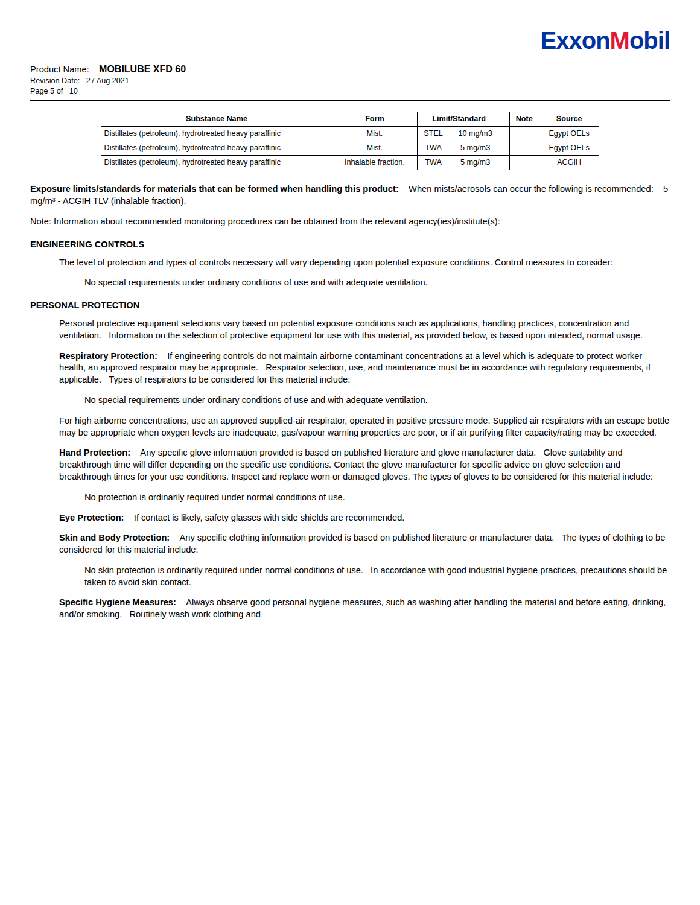Exxon Mobil
Product Name: MOBILUBE XFD 60
Revision Date: 27 Aug 2021
Page 5 of 10
| Substance Name | Form | Limit/Standard | | Note | Source |
| --- | --- | --- | --- | --- | --- |
| Distillates (petroleum), hydrotreated heavy paraffinic | Mist. | STEL | 10 mg/m3 | | | Egypt OELs |
| Distillates (petroleum), hydrotreated heavy paraffinic | Mist. | TWA | 5 mg/m3 | | | Egypt OELs |
| Distillates (petroleum), hydrotreated heavy paraffinic | Inhalable fraction. | TWA | 5 mg/m3 | | | ACGIH |
Exposure limits/standards for materials that can be formed when handling this product: When mists/aerosols can occur the following is recommended: 5 mg/m³ - ACGIH TLV (inhalable fraction).
Note: Information about recommended monitoring procedures can be obtained from the relevant agency(ies)/institute(s):
ENGINEERING CONTROLS
The level of protection and types of controls necessary will vary depending upon potential exposure conditions. Control measures to consider:
No special requirements under ordinary conditions of use and with adequate ventilation.
PERSONAL PROTECTION
Personal protective equipment selections vary based on potential exposure conditions such as applications, handling practices, concentration and ventilation. Information on the selection of protective equipment for use with this material, as provided below, is based upon intended, normal usage.
Respiratory Protection: If engineering controls do not maintain airborne contaminant concentrations at a level which is adequate to protect worker health, an approved respirator may be appropriate. Respirator selection, use, and maintenance must be in accordance with regulatory requirements, if applicable. Types of respirators to be considered for this material include:
No special requirements under ordinary conditions of use and with adequate ventilation.
For high airborne concentrations, use an approved supplied-air respirator, operated in positive pressure mode. Supplied air respirators with an escape bottle may be appropriate when oxygen levels are inadequate, gas/vapour warning properties are poor, or if air purifying filter capacity/rating may be exceeded.
Hand Protection: Any specific glove information provided is based on published literature and glove manufacturer data. Glove suitability and breakthrough time will differ depending on the specific use conditions. Contact the glove manufacturer for specific advice on glove selection and breakthrough times for your use conditions. Inspect and replace worn or damaged gloves. The types of gloves to be considered for this material include:
No protection is ordinarily required under normal conditions of use.
Eye Protection: If contact is likely, safety glasses with side shields are recommended.
Skin and Body Protection: Any specific clothing information provided is based on published literature or manufacturer data. The types of clothing to be considered for this material include:
No skin protection is ordinarily required under normal conditions of use. In accordance with good industrial hygiene practices, precautions should be taken to avoid skin contact.
Specific Hygiene Measures: Always observe good personal hygiene measures, such as washing after handling the material and before eating, drinking, and/or smoking. Routinely wash work clothing and